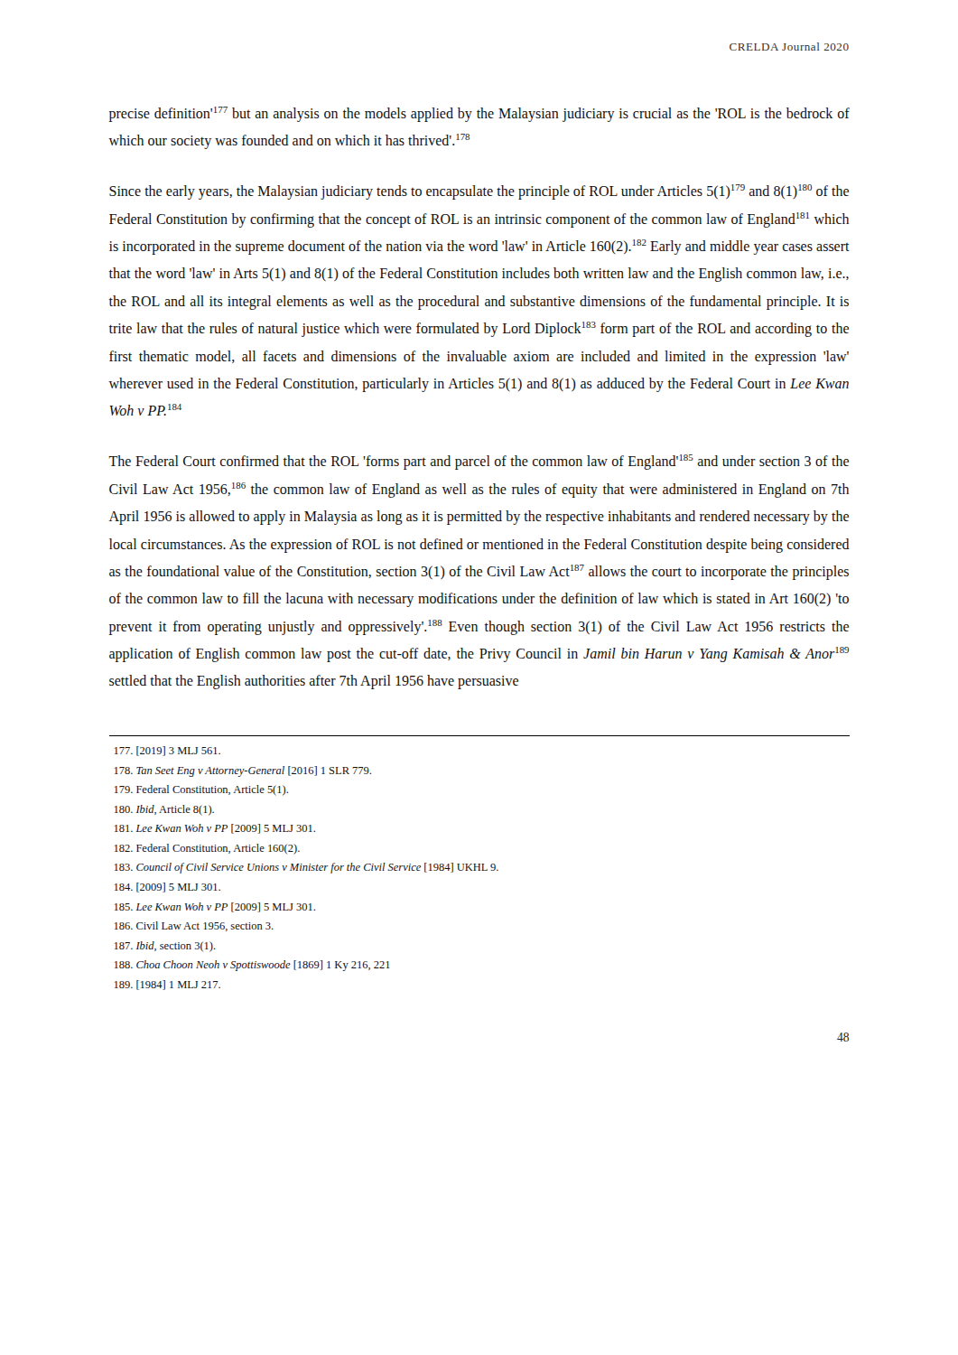CRELDA Journal 2020
precise definition'177 but an analysis on the models applied by the Malaysian judiciary is crucial as the 'ROL is the bedrock of which our society was founded and on which it has thrived'.178
Since the early years, the Malaysian judiciary tends to encapsulate the principle of ROL under Articles 5(1)179 and 8(1)180 of the Federal Constitution by confirming that the concept of ROL is an intrinsic component of the common law of England181 which is incorporated in the supreme document of the nation via the word 'law' in Article 160(2).182 Early and middle year cases assert that the word 'law' in Arts 5(1) and 8(1) of the Federal Constitution includes both written law and the English common law, i.e., the ROL and all its integral elements as well as the procedural and substantive dimensions of the fundamental principle. It is trite law that the rules of natural justice which were formulated by Lord Diplock183 form part of the ROL and according to the first thematic model, all facets and dimensions of the invaluable axiom are included and limited in the expression 'law' wherever used in the Federal Constitution, particularly in Articles 5(1) and 8(1) as adduced by the Federal Court in Lee Kwan Woh v PP.184
The Federal Court confirmed that the ROL 'forms part and parcel of the common law of England'185 and under section 3 of the Civil Law Act 1956,186 the common law of England as well as the rules of equity that were administered in England on 7th April 1956 is allowed to apply in Malaysia as long as it is permitted by the respective inhabitants and rendered necessary by the local circumstances. As the expression of ROL is not defined or mentioned in the Federal Constitution despite being considered as the foundational value of the Constitution, section 3(1) of the Civil Law Act187 allows the court to incorporate the principles of the common law to fill the lacuna with necessary modifications under the definition of law which is stated in Art 160(2) 'to prevent it from operating unjustly and oppressively'.188 Even though section 3(1) of the Civil Law Act 1956 restricts the application of English common law post the cut-off date, the Privy Council in Jamil bin Harun v Yang Kamisah & Anor189 settled that the English authorities after 7th April 1956 have persuasive
[2019] 3 MLJ 561.
Tan Seet Eng v Attorney-General [2016] 1 SLR 779.
Federal Constitution, Article 5(1).
Ibid, Article 8(1).
Lee Kwan Woh v PP [2009] 5 MLJ 301.
Federal Constitution, Article 160(2).
Council of Civil Service Unions v Minister for the Civil Service [1984] UKHL 9.
[2009] 5 MLJ 301.
Lee Kwan Woh v PP [2009] 5 MLJ 301.
Civil Law Act 1956, section 3.
Ibid, section 3(1).
Choa Choon Neoh v Spottiswoode [1869] 1 Ky 216, 221
[1984] 1 MLJ 217.
48